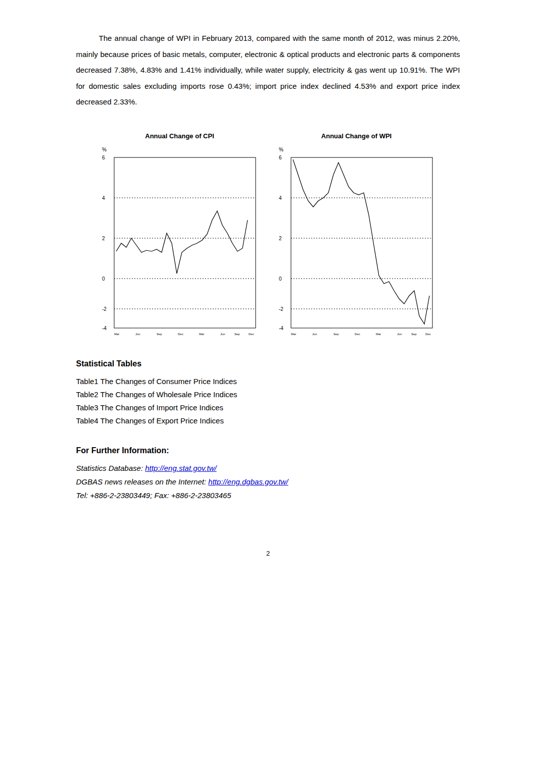The annual change of WPI in February 2013, compared with the same month of 2012, was minus 2.20%, mainly because prices of basic metals, computer, electronic & optical products and electronic parts & components decreased 7.38%, 4.83% and 1.41% individually, while water supply, electricity & gas went up 10.91%. The WPI for domestic sales excluding imports rose 0.43%; import price index declined 4.53% and export price index decreased 2.33%.
Annual Change of CPI
% 6 4 2 0 -2 -4 Mar 2011 Jun 2011 Sep 2011 Dec 2011 Mar 2012 Jun 2012 Sep 2012 Dec 2012
Annual Change of WPI
% 6 4 2 0 -2 -4 Mar 2011 Jun 2011 Sep 2011 Dec 2011 Mar 2012 Jun 2012 Sep 2012 Dec 2012
Statistical Tables
Table1 The Changes of Consumer Price Indices
Table2 The Changes of Wholesale Price Indices
Table3 The Changes of Import Price Indices
Table4 The Changes of Export Price Indices
For Further Information:
Statistics Database: http://eng.stat.gov.tw/
DGBAS news releases on the Internet: http://eng.dgbas.gov.tw/
Tel: +886-2-23803449; Fax: +886-2-23803465
2